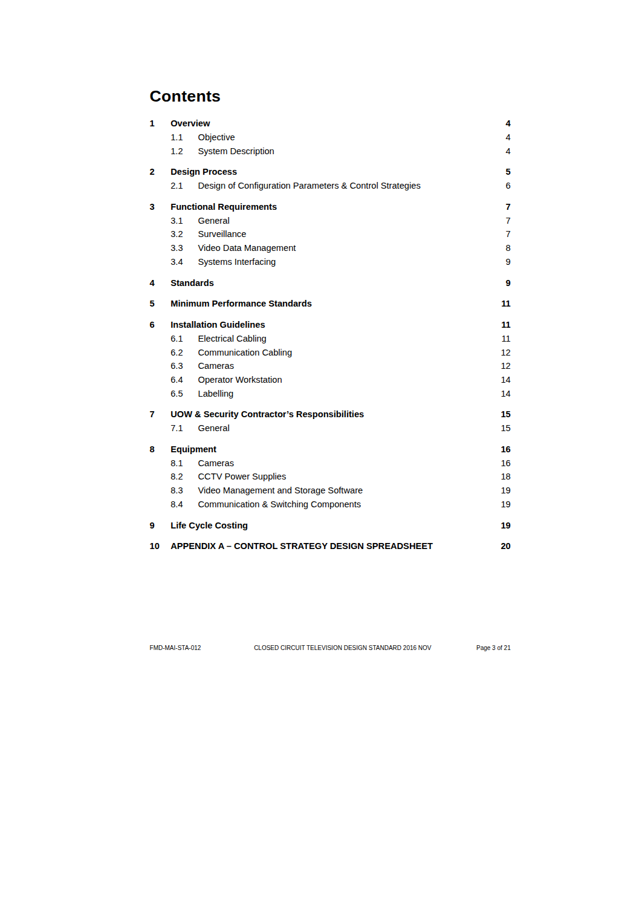Contents
| 1 | Overview | 4 |
| | 1.1 | Objective | 4 |
| | 1.2 | System Description | 4 |
| 2 | Design Process | 5 |
| | 2.1 | Design of Configuration Parameters & Control Strategies | 6 |
| 3 | Functional Requirements | 7 |
| | 3.1 | General | 7 |
| | 3.2 | Surveillance | 7 |
| | 3.3 | Video Data Management | 8 |
| | 3.4 | Systems Interfacing | 9 |
| 4 | Standards | 9 |
| 5 | Minimum Performance Standards | 11 |
| 6 | Installation Guidelines | 11 |
| | 6.1 | Electrical Cabling | 11 |
| | 6.2 | Communication Cabling | 12 |
| | 6.3 | Cameras | 12 |
| | 6.4 | Operator Workstation | 14 |
| | 6.5 | Labelling | 14 |
| 7 | UOW & Security Contractor’s Responsibilities | 15 |
| | 7.1 | General | 15 |
| 8 | Equipment | 16 |
| | 8.1 | Cameras | 16 |
| | 8.2 | CCTV Power Supplies | 18 |
| | 8.3 | Video Management and Storage Software | 19 |
| | 8.4 | Communication & Switching Components | 19 |
| 9 | Life Cycle Costing | 19 |
| 10 | APPENDIX A – CONTROL STRATEGY DESIGN SPREADSHEET | 20 |
FMD-MAI-STA-012 CLOSED CIRCUIT TELEVISION DESIGN STANDARD 2016 NOV Page 3 of 21